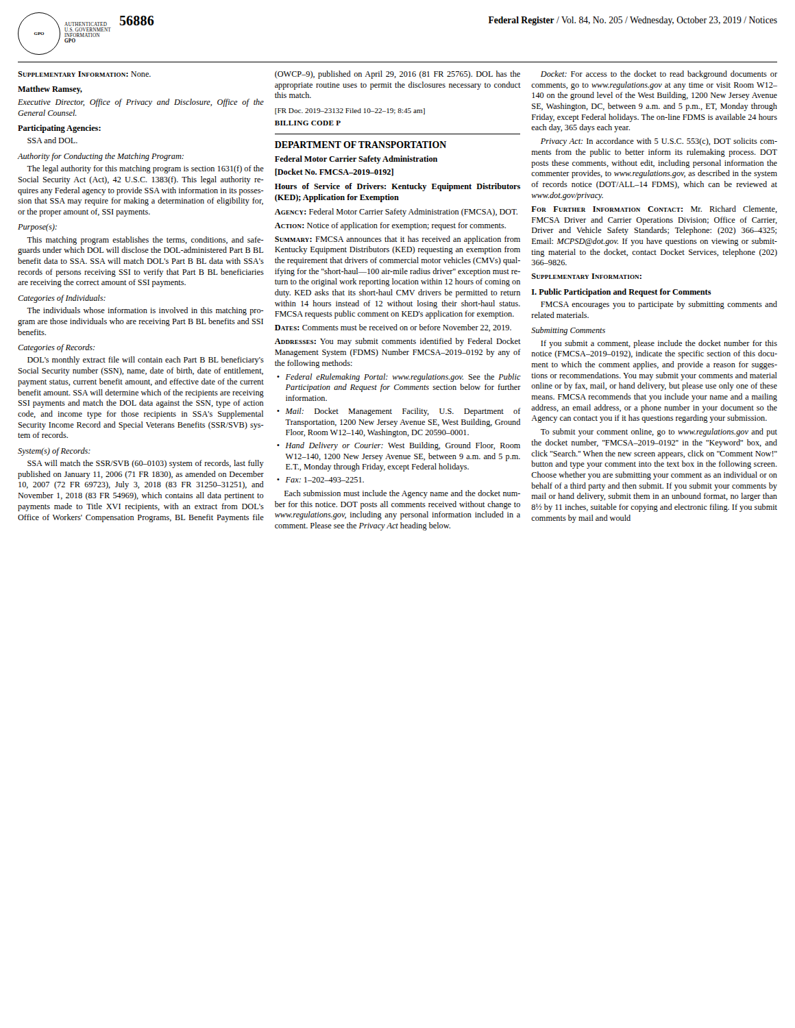GPO
Authenticated
U.S. Government
Information
GPO
56886
Federal Register / Vol. 84, No. 205 / Wednesday, October 23, 2019 / Notices
Supplementary Information: None.
Matthew Ramsey,
Executive Director, Office of Privacy and Disclosure, Office of the General Counsel.
Participating Agencies:
SSA and DOL.
Authority for Conducting the Matching Program:
The legal authority for this matching program is section 1631(f) of the Social Security Act (Act), 42 U.S.C. 1383(f). This legal authority requires any Federal agency to provide SSA with information in its possession that SSA may require for making a determination of eligibility for, or the proper amount of, SSI payments.
Purpose(s):
This matching program establishes the terms, conditions, and safeguards under which DOL will disclose the DOL-administered Part B BL benefit data to SSA. SSA will match DOL's Part B BL data with SSA's records of persons receiving SSI to verify that Part B BL beneficiaries are receiving the correct amount of SSI payments.
Categories of Individuals:
The individuals whose information is involved in this matching program are those individuals who are receiving Part B BL benefits and SSI benefits.
Categories of Records:
DOL's monthly extract file will contain each Part B BL beneficiary's Social Security number (SSN), name, date of birth, date of entitlement, payment status, current benefit amount, and effective date of the current benefit amount. SSA will determine which of the recipients are receiving SSI payments and match the DOL data against the SSN, type of action code, and income type for those recipients in SSA's Supplemental Security Income Record and Special Veterans Benefits (SSR/SVB) system of records.
System(s) of Records:
SSA will match the SSR/SVB (60–0103) system of records, last fully published on January 11, 2006 (71 FR 1830), as amended on December 10, 2007 (72 FR 69723), July 3, 2018 (83 FR 31250–31251), and November 1, 2018 (83 FR 54969), which contains all data pertinent to payments made to Title XVI recipients, with an extract from DOL's Office of Workers' Compensation Programs, BL Benefit Payments file (OWCP–9), published on April 29, 2016 (81 FR 25765). DOL has the appropriate routine uses to permit the disclosures necessary to conduct this match.
[FR Doc. 2019–23132 Filed 10–22–19; 8:45 am]
BILLING CODE P
DEPARTMENT OF TRANSPORTATION
Federal Motor Carrier Safety Administration
[Docket No. FMCSA–2019–0192]
Hours of Service of Drivers: Kentucky Equipment Distributors (KED); Application for Exemption
Agency: Federal Motor Carrier Safety Administration (FMCSA), DOT.
Action: Notice of application for exemption; request for comments.
Summary: FMCSA announces that it has received an application from Kentucky Equipment Distributors (KED) requesting an exemption from the requirement that drivers of commercial motor vehicles (CMVs) qualifying for the ''short-haul—100 air-mile radius driver'' exception must return to the original work reporting location within 12 hours of coming on duty. KED asks that its short-haul CMV drivers be permitted to return within 14 hours instead of 12 without losing their short-haul status. FMCSA requests public comment on KED's application for exemption.
Dates: Comments must be received on or before November 22, 2019.
Addresses: You may submit comments identified by Federal Docket Management System (FDMS) Number FMCSA–2019–0192 by any of the following methods:
Federal eRulemaking Portal: www.regulations.gov. See the Public Participation and Request for Comments section below for further information.
Mail: Docket Management Facility, U.S. Department of Transportation, 1200 New Jersey Avenue SE, West Building, Ground Floor, Room W12–140, Washington, DC 20590–0001.
Hand Delivery or Courier: West Building, Ground Floor, Room W12–140, 1200 New Jersey Avenue SE, between 9 a.m. and 5 p.m. E.T., Monday through Friday, except Federal holidays.
Fax: 1–202–493–2251.
Each submission must include the Agency name and the docket number for this notice. DOT posts all comments received without change to www.regulations.gov, including any personal information included in a comment. Please see the Privacy Act heading below.
Docket: For access to the docket to read background documents or comments, go to www.regulations.gov at any time or visit Room W12–140 on the ground level of the West Building, 1200 New Jersey Avenue SE, Washington, DC, between 9 a.m. and 5 p.m., ET, Monday through Friday, except Federal holidays. The on-line FDMS is available 24 hours each day, 365 days each year.
Privacy Act: In accordance with 5 U.S.C. 553(c), DOT solicits comments from the public to better inform its rulemaking process. DOT posts these comments, without edit, including personal information the commenter provides, to www.regulations.gov, as described in the system of records notice (DOT/ALL–14 FDMS), which can be reviewed at www.dot.gov/privacy.
For Further Information Contact: Mr. Richard Clemente, FMCSA Driver and Carrier Operations Division; Office of Carrier, Driver and Vehicle Safety Standards; Telephone: (202) 366–4325; Email: MCPSD@dot.gov. If you have questions on viewing or submitting material to the docket, contact Docket Services, telephone (202) 366–9826.
Supplementary Information:
I. Public Participation and Request for Comments
FMCSA encourages you to participate by submitting comments and related materials.
Submitting Comments
If you submit a comment, please include the docket number for this notice (FMCSA–2019–0192), indicate the specific section of this document to which the comment applies, and provide a reason for suggestions or recommendations. You may submit your comments and material online or by fax, mail, or hand delivery, but please use only one of these means. FMCSA recommends that you include your name and a mailing address, an email address, or a phone number in your document so the Agency can contact you if it has questions regarding your submission.
To submit your comment online, go to www.regulations.gov and put the docket number, ''FMCSA–2019–0192'' in the ''Keyword'' box, and click ''Search.'' When the new screen appears, click on ''Comment Now!'' button and type your comment into the text box in the following screen. Choose whether you are submitting your comment as an individual or on behalf of a third party and then submit. If you submit your comments by mail or hand delivery, submit them in an unbound format, no larger than 8½ by 11 inches, suitable for copying and electronic filing. If you submit comments by mail and would